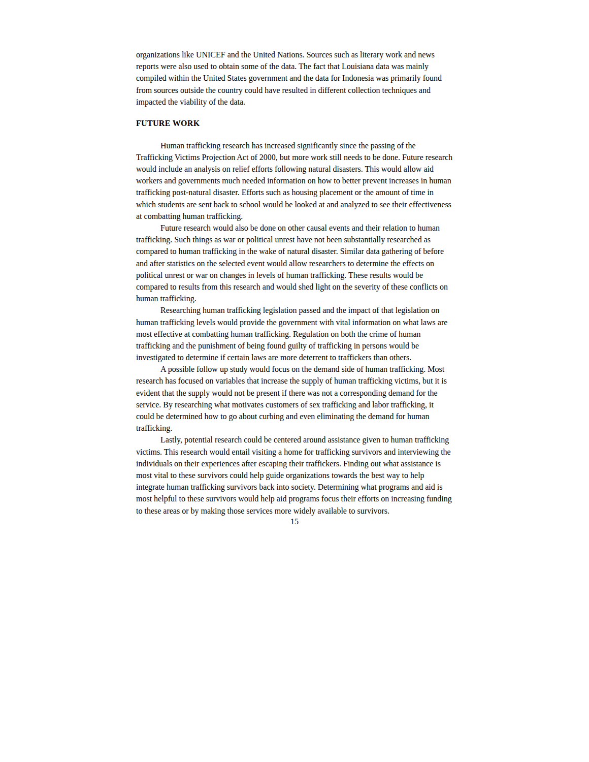organizations like UNICEF and the United Nations. Sources such as literary work and news reports were also used to obtain some of the data. The fact that Louisiana data was mainly compiled within the United States government and the data for Indonesia was primarily found from sources outside the country could have resulted in different collection techniques and impacted the viability of the data.
FUTURE WORK
Human trafficking research has increased significantly since the passing of the Trafficking Victims Projection Act of 2000, but more work still needs to be done. Future research would include an analysis on relief efforts following natural disasters. This would allow aid workers and governments much needed information on how to better prevent increases in human trafficking post-natural disaster. Efforts such as housing placement or the amount of time in which students are sent back to school would be looked at and analyzed to see their effectiveness at combatting human trafficking.
Future research would also be done on other causal events and their relation to human trafficking. Such things as war or political unrest have not been substantially researched as compared to human trafficking in the wake of natural disaster. Similar data gathering of before and after statistics on the selected event would allow researchers to determine the effects on political unrest or war on changes in levels of human trafficking. These results would be compared to results from this research and would shed light on the severity of these conflicts on human trafficking.
Researching human trafficking legislation passed and the impact of that legislation on human trafficking levels would provide the government with vital information on what laws are most effective at combatting human trafficking. Regulation on both the crime of human trafficking and the punishment of being found guilty of trafficking in persons would be investigated to determine if certain laws are more deterrent to traffickers than others.
A possible follow up study would focus on the demand side of human trafficking. Most research has focused on variables that increase the supply of human trafficking victims, but it is evident that the supply would not be present if there was not a corresponding demand for the service. By researching what motivates customers of sex trafficking and labor trafficking, it could be determined how to go about curbing and even eliminating the demand for human trafficking.
Lastly, potential research could be centered around assistance given to human trafficking victims. This research would entail visiting a home for trafficking survivors and interviewing the individuals on their experiences after escaping their traffickers. Finding out what assistance is most vital to these survivors could help guide organizations towards the best way to help integrate human trafficking survivors back into society. Determining what programs and aid is most helpful to these survivors would help aid programs focus their efforts on increasing funding to these areas or by making those services more widely available to survivors.
15